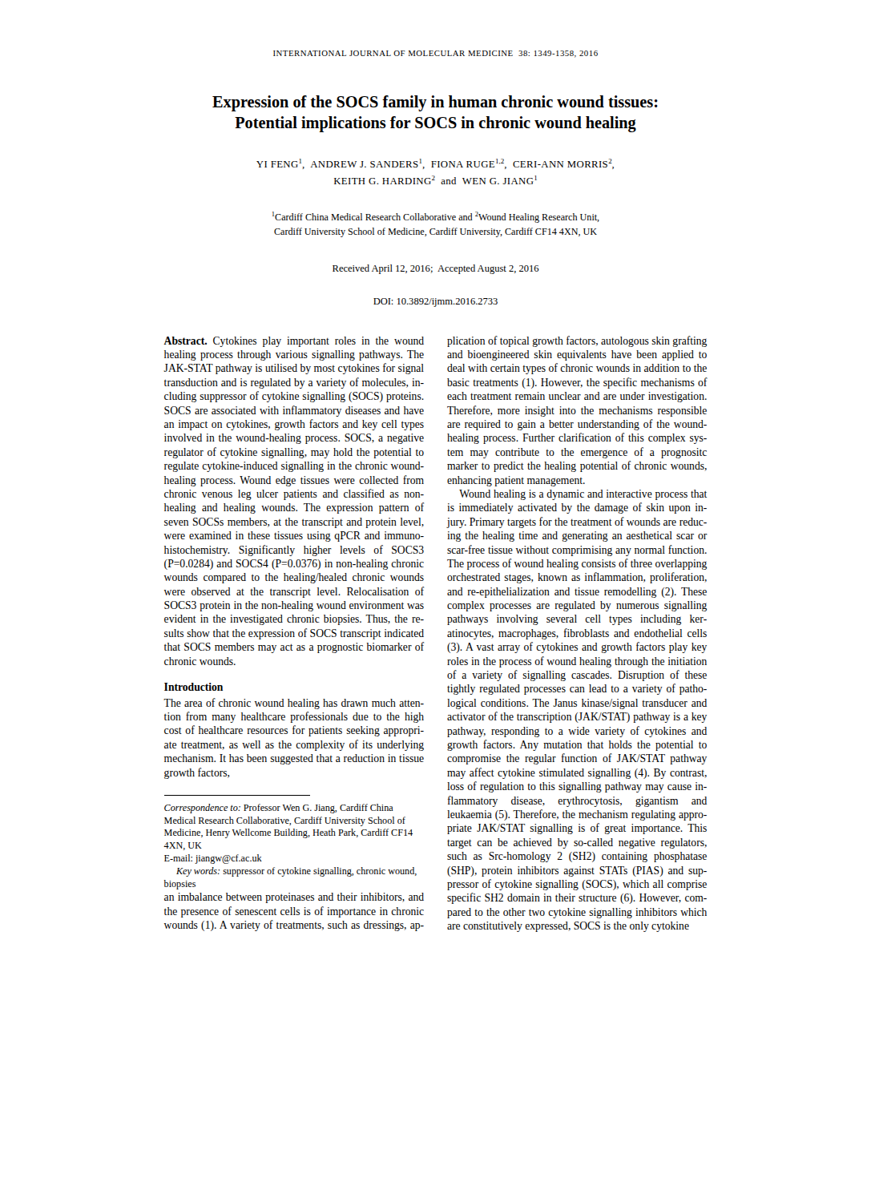INTERNATIONAL JOURNAL OF MOLECULAR MEDICINE 38: 1349-1358, 2016
Expression of the SOCS family in human chronic wound tissues:
Potential implications for SOCS in chronic wound healing
YI FENG1, ANDREW J. SANDERS1, FIONA RUGE1,2, CERI-ANN MORRIS2,
KEITH G. HARDING2 and WEN G. JIANG1
1Cardiff China Medical Research Collaborative and 2Wound Healing Research Unit,
Cardiff University School of Medicine, Cardiff University, Cardiff CF14 4XN, UK
Received April 12, 2016; Accepted August 2, 2016
DOI: 10.3892/ijmm.2016.2733
Abstract. Cytokines play important roles in the wound healing process through various signalling pathways. The JAK-STAT pathway is utilised by most cytokines for signal transduction and is regulated by a variety of molecules, including suppressor of cytokine signalling (SOCS) proteins. SOCS are associated with inflammatory diseases and have an impact on cytokines, growth factors and key cell types involved in the wound-healing process. SOCS, a negative regulator of cytokine signalling, may hold the potential to regulate cytokine-induced signalling in the chronic wound-healing process. Wound edge tissues were collected from chronic venous leg ulcer patients and classified as non-healing and healing wounds. The expression pattern of seven SOCSs members, at the transcript and protein level, were examined in these tissues using qPCR and immunohistochemistry. Significantly higher levels of SOCS3 (P=0.0284) and SOCS4 (P=0.0376) in non-healing chronic wounds compared to the healing/healed chronic wounds were observed at the transcript level. Relocalisation of SOCS3 protein in the non-healing wound environment was evident in the investigated chronic biopsies. Thus, the results show that the expression of SOCS transcript indicated that SOCS members may act as a prognostic biomarker of chronic wounds.
Introduction
The area of chronic wound healing has drawn much attention from many healthcare professionals due to the high cost of healthcare resources for patients seeking appropriate treatment, as well as the complexity of its underlying mechanism. It has been suggested that a reduction in tissue growth factors,
Correspondence to: Professor Wen G. Jiang, Cardiff China Medical Research Collaborative, Cardiff University School of Medicine, Henry Wellcome Building, Heath Park, Cardiff CF14 4XN, UK
E-mail: jiangw@cf.ac.uk
Key words: suppressor of cytokine signalling, chronic wound, biopsies
an imbalance between proteinases and their inhibitors, and the presence of senescent cells is of importance in chronic wounds (1). A variety of treatments, such as dressings, application of topical growth factors, autologous skin grafting and bioengineered skin equivalents have been applied to deal with certain types of chronic wounds in addition to the basic treatments (1). However, the specific mechanisms of each treatment remain unclear and are under investigation. Therefore, more insight into the mechanisms responsible are required to gain a better understanding of the wound-healing process. Further clarification of this complex system may contribute to the emergence of a prognositc marker to predict the healing potential of chronic wounds, enhancing patient management.
Wound healing is a dynamic and interactive process that is immediately activated by the damage of skin upon injury. Primary targets for the treatment of wounds are reducing the healing time and generating an aesthetical scar or scar-free tissue without comprimising any normal function. The process of wound healing consists of three overlapping orchestrated stages, known as inflammation, proliferation, and re-epithelialization and tissue remodelling (2). These complex processes are regulated by numerous signalling pathways involving several cell types including keratinocytes, macrophages, fibroblasts and endothelial cells (3). A vast array of cytokines and growth factors play key roles in the process of wound healing through the initiation of a variety of signalling cascades. Disruption of these tightly regulated processes can lead to a variety of pathological conditions. The Janus kinase/signal transducer and activator of the transcription (JAK/STAT) pathway is a key pathway, responding to a wide variety of cytokines and growth factors. Any mutation that holds the potential to compromise the regular function of JAK/STAT pathway may affect cytokine stimulated signalling (4). By contrast, loss of regulation to this signalling pathway may cause inflammatory disease, erythrocytosis, gigantism and leukaemia (5). Therefore, the mechanism regulating appropriate JAK/STAT signalling is of great importance. This target can be achieved by so-called negative regulators, such as Src-homology 2 (SH2) containing phosphatase (SHP), protein inhibitors against STATs (PIAS) and suppressor of cytokine signalling (SOCS), which all comprise specific SH2 domain in their structure (6). However, compared to the other two cytokine signalling inhibitors which are constitutively expressed, SOCS is the only cytokine